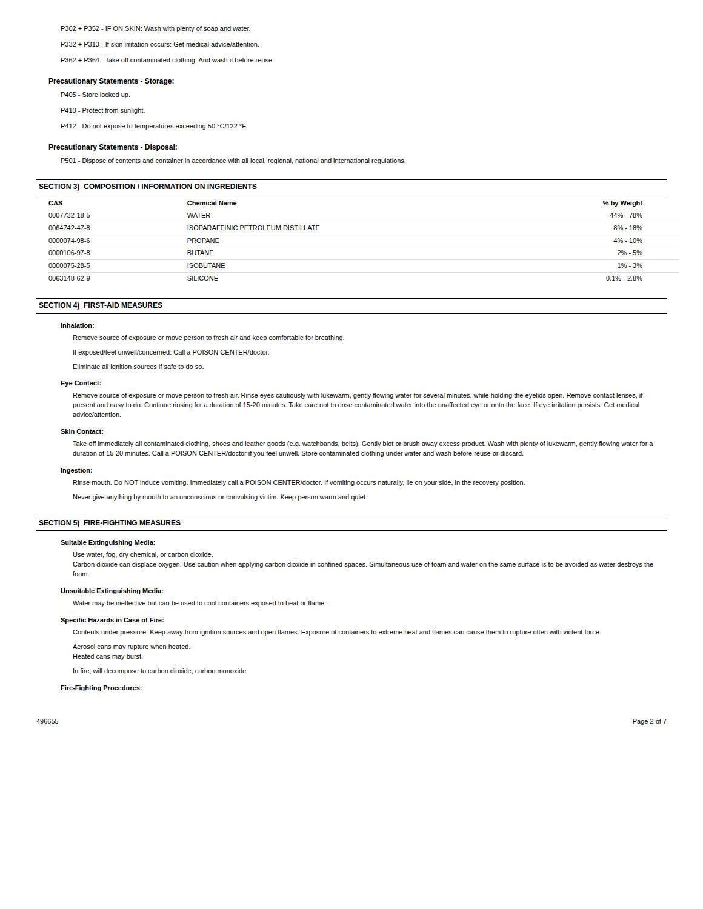P302 + P352 - IF ON SKIN: Wash with plenty of soap and water.
P332 + P313 - If skin irritation occurs: Get medical advice/attention.
P362 + P364 - Take off contaminated clothing. And wash it before reuse.
Precautionary Statements - Storage:
P405 - Store locked up.
P410 - Protect from sunlight.
P412 - Do not expose to temperatures exceeding 50 °C/122 °F.
Precautionary Statements - Disposal:
P501 - Dispose of contents and container in accordance with all local, regional, national and international regulations.
SECTION 3) COMPOSITION / INFORMATION ON INGREDIENTS
| CAS | Chemical Name | % by Weight |
| --- | --- | --- |
| 0007732-18-5 | WATER | 44% - 78% |
| 0064742-47-8 | ISOPARAFFINIC PETROLEUM DISTILLATE | 8% - 18% |
| 0000074-98-6 | PROPANE | 4% - 10% |
| 0000106-97-8 | BUTANE | 2% - 5% |
| 0000075-28-5 | ISOBUTANE | 1% - 3% |
| 0063148-62-9 | SILICONE | 0.1% - 2.8% |
SECTION 4) FIRST-AID MEASURES
Inhalation:
Remove source of exposure or move person to fresh air and keep comfortable for breathing.
If exposed/feel unwell/concerned: Call a POISON CENTER/doctor.
Eliminate all ignition sources if safe to do so.
Eye Contact:
Remove source of exposure or move person to fresh air. Rinse eyes cautiously with lukewarm, gently flowing water for several minutes, while holding the eyelids open. Remove contact lenses, if present and easy to do. Continue rinsing for a duration of 15-20 minutes. Take care not to rinse contaminated water into the unaffected eye or onto the face. If eye irritation persists: Get medical advice/attention.
Skin Contact:
Take off immediately all contaminated clothing, shoes and leather goods (e.g. watchbands, belts). Gently blot or brush away excess product. Wash with plenty of lukewarm, gently flowing water for a duration of 15-20 minutes. Call a POISON CENTER/doctor if you feel unwell. Store contaminated clothing under water and wash before reuse or discard.
Ingestion:
Rinse mouth. Do NOT induce vomiting. Immediately call a POISON CENTER/doctor. If vomiting occurs naturally, lie on your side, in the recovery position.
Never give anything by mouth to an unconscious or convulsing victim. Keep person warm and quiet.
SECTION 5) FIRE-FIGHTING MEASURES
Suitable Extinguishing Media:
Use water, fog, dry chemical, or carbon dioxide.
Carbon dioxide can displace oxygen. Use caution when applying carbon dioxide in confined spaces. Simultaneous use of foam and water on the same surface is to be avoided as water destroys the foam.
Unsuitable Extinguishing Media:
Water may be ineffective but can be used to cool containers exposed to heat or flame.
Specific Hazards in Case of Fire:
Contents under pressure. Keep away from ignition sources and open flames. Exposure of containers to extreme heat and flames can cause them to rupture often with violent force.
Aerosol cans may rupture when heated.
Heated cans may burst.
In fire, will decompose to carbon dioxide, carbon monoxide
Fire-Fighting Procedures:
496655
Page 2 of 7